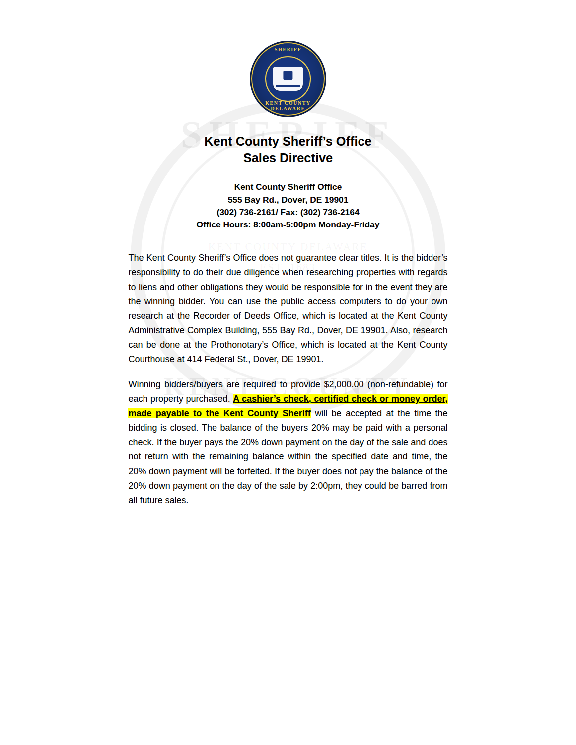Sheriff
Kent County Delaware
Est. 1683
Kent County
Sheriff
Kent County Delaware
Kent County Sheriff’s Office Sales Directive
Kent County Sheriff Office
555 Bay Rd., Dover, DE 19901
(302) 736-2161/ Fax: (302) 736-2164
Office Hours: 8:00am-5:00pm Monday-Friday
The Kent County Sheriff’s Office does not guarantee clear titles. It is the bidder’s responsibility to do their due diligence when researching properties with regards to liens and other obligations they would be responsible for in the event they are the winning bidder. You can use the public access computers to do your own research at the Recorder of Deeds Office, which is located at the Kent County Administrative Complex Building, 555 Bay Rd., Dover, DE 19901. Also, research can be done at the Prothonotary’s Office, which is located at the Kent County Courthouse at 414 Federal St., Dover, DE 19901.
Winning bidders/buyers are required to provide $2,000.00 (non-refundable) for each property purchased. A cashier’s check, certified check or money order, made payable to the Kent County Sheriff will be accepted at the time the bidding is closed. The balance of the buyers 20% may be paid with a personal check. If the buyer pays the 20% down payment on the day of the sale and does not return with the remaining balance within the specified date and time, the 20% down payment will be forfeited. If the buyer does not pay the balance of the 20% down payment on the day of the sale by 2:00pm, they could be barred from all future sales.